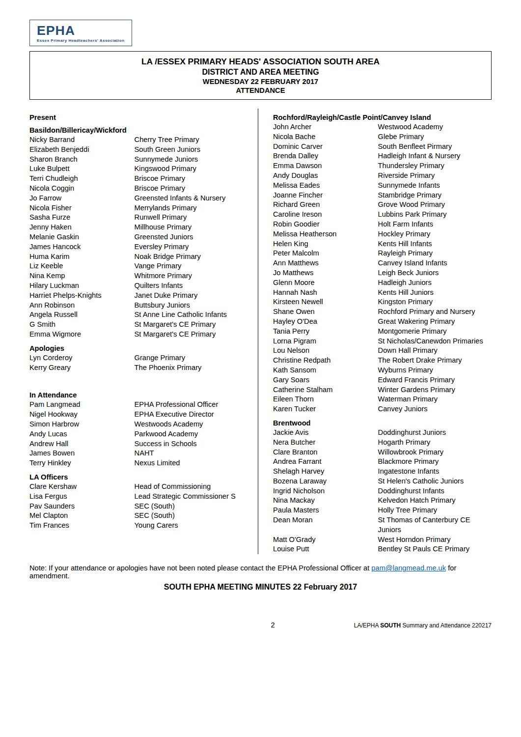EPHA
Essex Primary Headteachers' Association
LA /ESSEX PRIMARY HEADS' ASSOCIATION SOUTH AREA
DISTRICT AND AREA MEETING
WEDNESDAY 22 FEBRUARY 2017
ATTENDANCE
Present
Basildon/Billericay/Wickford
| Nicky Barrand | Cherry Tree Primary |
| Elizabeth Benjeddi | South Green Juniors |
| Sharon Branch | Sunnymede Juniors |
| Luke Bulpett | Kingswood Primary |
| Terri Chudleigh | Briscoe Primary |
| Nicola Coggin | Briscoe Primary |
| Jo Farrow | Greensted Infants & Nursery |
| Nicola Fisher | Merrylands Primary |
| Sasha Furze | Runwell Primary |
| Jenny Haken | Millhouse Primary |
| Melanie Gaskin | Greensted Juniors |
| James Hancock | Eversley Primary |
| Huma Karim | Noak Bridge Primary |
| Liz Keeble | Vange Primary |
| Nina Kemp | Whitmore Primary |
| Hilary Luckman | Quilters Infants |
| Harriet Phelps-Knights | Janet Duke Primary |
| Ann Robinson | Buttsbury Juniors |
| Angela Russell | St Anne Line Catholic Infants |
| G Smith | St Margaret's CE Primary |
| Emma Wigmore | St Margaret's CE Primary |
Apologies
| Lyn Corderoy | Grange Primary |
| Kerry Greary | The Phoenix Primary |
In Attendance
| Pam Langmead | EPHA Professional Officer |
| Nigel Hookway | EPHA Executive Director |
| Simon Harbrow | Westwoods Academy |
| Andy Lucas | Parkwood Academy |
| Andrew Hall | Success in Schools |
| James Bowen | NAHT |
| Terry Hinkley | Nexus Limited |
LA Officers
| Clare Kershaw | Head of Commissioning |
| Lisa Fergus | Lead Strategic Commissioner S |
| Pav Saunders | SEC (South) |
| Mel Clapton | SEC (South) |
| Tim Frances | Young Carers |
Rochford/Rayleigh/Castle Point/Canvey Island
| John Archer | Westwood Academy |
| Nicola Bache | Glebe Primary |
| Dominic Carver | South Benfleet Pirmary |
| Brenda Dalley | Hadleigh Infant & Nursery |
| Emma Dawson | Thundersley Primary |
| Andy Douglas | Riverside Primary |
| Melissa Eades | Sunnymede Infants |
| Joanne Fincher | Stambridge Primary |
| Richard Green | Grove Wood Primary |
| Caroline Ireson | Lubbins Park Primary |
| Robin Goodier | Holt Farm Infants |
| Melissa Heatherson | Hockley Primary |
| Helen King | Kents Hill Infants |
| Peter Malcolm | Rayleigh Primary |
| Ann Matthews | Canvey Island Infants |
| Jo Matthews | Leigh Beck Juniors |
| Glenn Moore | Hadleigh Juniors |
| Hannah Nash | Kents Hill Juniors |
| Kirsteen Newell | Kingston Primary |
| Shane Owen | Rochford Primary and Nursery |
| Hayley O'Dea | Great Wakering Primary |
| Tania Perry | Montgomerie Primary |
| Lorna Pigram | St Nicholas/Canewdon Primaries |
| Lou Nelson | Down Hall Primary |
| Christine Redpath | The Robert Drake Primary |
| Kath Sansom | Wyburns Primary |
| Gary Soars | Edward Francis Primary |
| Catherine Stalham | Winter Gardens Primary |
| Eileen Thorn | Waterman Primary |
| Karen Tucker | Canvey Juniors |
Brentwood
| Jackie Avis | Doddinghurst Juniors |
| Nera Butcher | Hogarth Primary |
| Clare Branton | Willowbrook Primary |
| Andrea Farrant | Blackmore Primary |
| Shelagh Harvey | Ingatestone Infants |
| Bozena Laraway | St Helen's Catholic Juniors |
| Ingrid Nicholson | Doddinghurst Infants |
| Nina Mackay | Kelvedon Hatch Primary |
| Paula Masters | Holly Tree Primary |
| Dean Moran | St Thomas of Canterbury CE Juniors |
| Matt O'Grady | West Horndon Primary |
| Louise Putt | Bentley St Pauls CE Primary |
Note: If your attendance or apologies have not been noted please contact the EPHA Professional Officer at pam@langmead.me.uk for amendment.
SOUTH EPHA MEETING MINUTES 22 February 2017
2
LA/EPHA SOUTH Summary and Attendance 220217